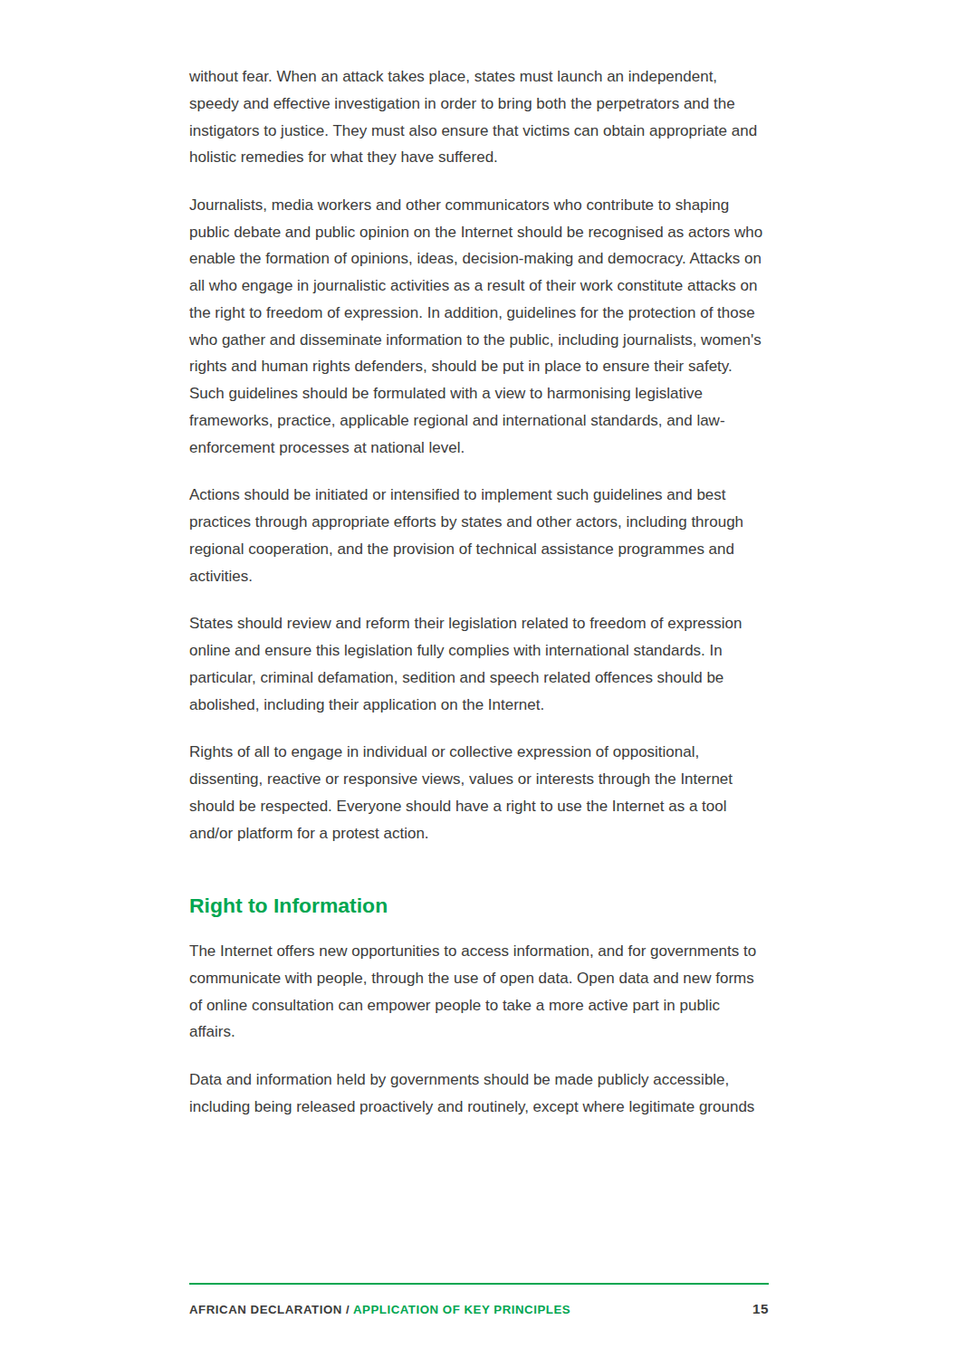without fear. When an attack takes place, states must launch an independent, speedy and effective investigation in order to bring both the perpetrators and the instigators to justice. They must also ensure that victims can obtain appropriate and holistic remedies for what they have suffered.
Journalists, media workers and other communicators who contribute to shaping public debate and public opinion on the Internet should be recognised as actors who enable the formation of opinions, ideas, decision-making and democracy. Attacks on all who engage in journalistic activities as a result of their work constitute attacks on the right to freedom of expression. In addition, guidelines for the protection of those who gather and disseminate information to the public, including journalists, women's rights and human rights defenders, should be put in place to ensure their safety. Such guidelines should be formulated with a view to harmonising legislative frameworks, practice, applicable regional and international standards, and law-enforcement processes at national level.
Actions should be initiated or intensified to implement such guidelines and best practices through appropriate efforts by states and other actors, including through regional cooperation, and the provision of technical assistance programmes and activities.
States should review and reform their legislation related to freedom of expression online and ensure this legislation fully complies with international standards. In particular, criminal defamation, sedition and speech related offences should be abolished, including their application on the Internet.
Rights of all to engage in individual or collective expression of oppositional, dissenting, reactive or responsive views, values or interests through the Internet should be respected. Everyone should have a right to use the Internet as a tool and/or platform for a protest action.
Right to Information
The Internet offers new opportunities to access information, and for governments to communicate with people, through the use of open data. Open data and new forms of online consultation can empower people to take a more active part in public affairs.
Data and information held by governments should be made publicly accessible, including being released proactively and routinely, except where legitimate grounds
AFRICAN DECLARATION / APPLICATION OF KEY PRINCIPLES 15